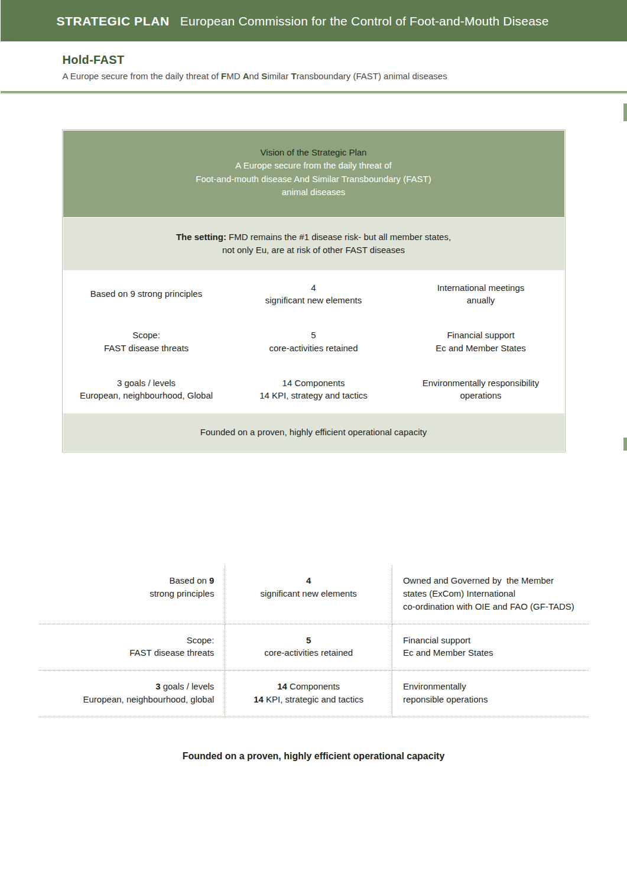STRATEGIC PLAN European Commission for the Control of Foot-and-Mouth Disease
Hold‑FAST
A Europe secure from the daily threat of FMD And Similar Transboundary (FAST) animal diseases
| Vision of the Strategic Plan A Europe secure from the daily threat of Foot-and-mouth disease And Similar Transboundary (FAST) animal diseases |
| The setting: FMD remains the #1 disease risk- but all member states, not only Eu, are at risk of other FAST diseases |
| Based on 9 strong principles | 4 significant new elements | International meetings anually |
| Scope: FAST disease threats | 5 core-activities retained | Financial support Ec and Member States |
| 3 goals / levels European, neighbourhood, Global | 14 Components 14 KPI, strategy and tactics | Environmentally responsibility operations |
| Founded on a proven, highly efficient operational capacity |
| Based on 9 strong principles | 4 significant new elements | Owned and Governed by the Member states (ExCom) International co-ordination with OIE and FAO (GF-TADS) |
| Scope: FAST disease threats | 5 core-activities retained | Financial support Ec and Member States |
| 3 goals / levels European, neighbourhood, global | 14 Components 14 KPI, strategic and tactics | Environmentally reponsible operations |
Founded on a proven, highly efficient operational capacity